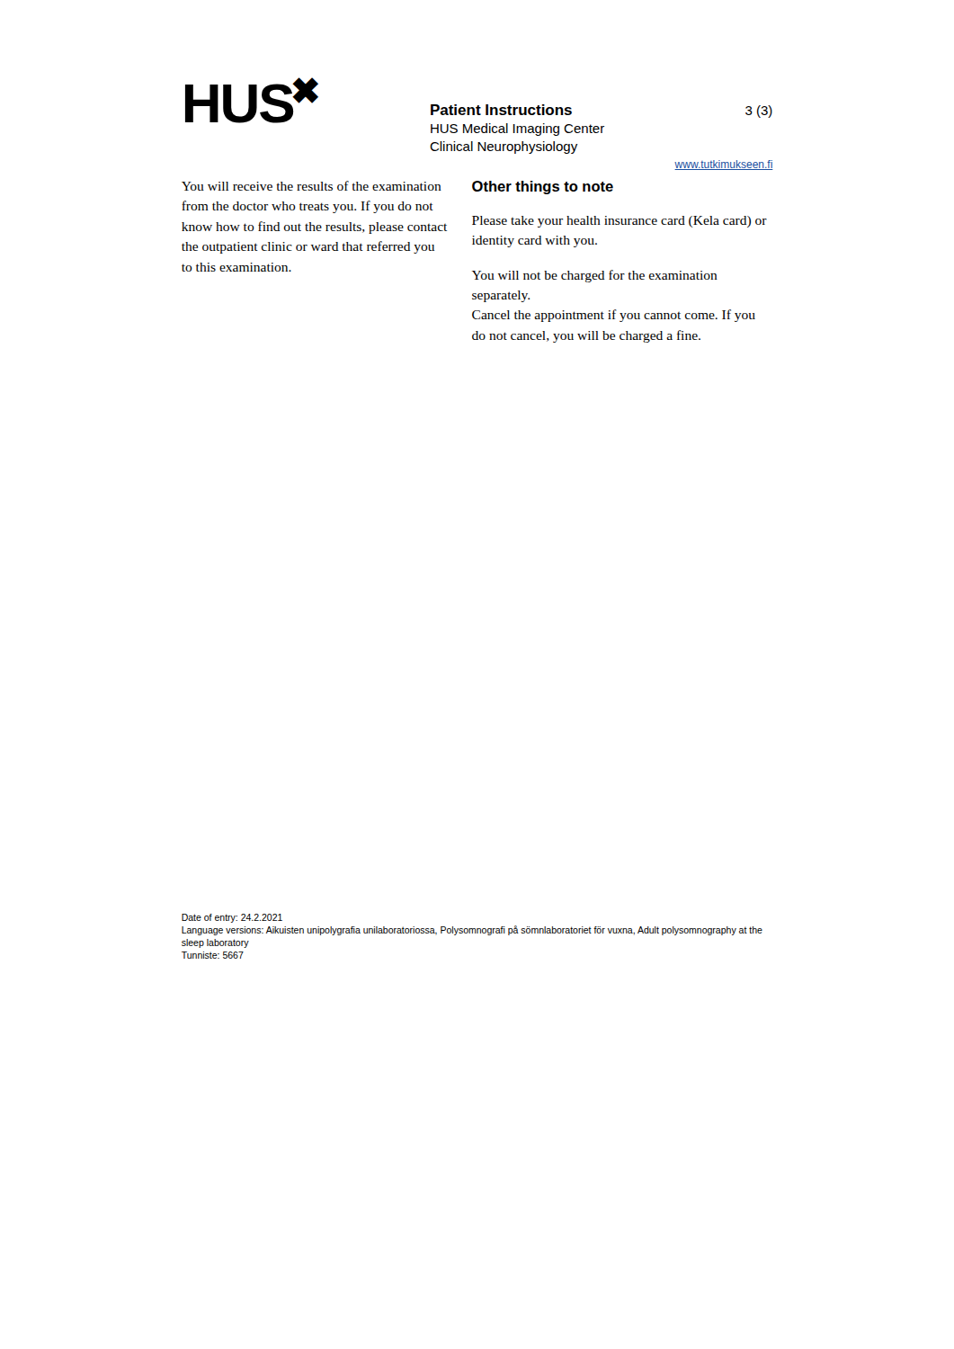HUS✖
Patient Instructions 3 (3)
HUS Medical Imaging Center
Clinical Neurophysiology
www.tutkimukseen.fi
You will receive the results of the examination from the doctor who treats you. If you do not know how to find out the results, please contact the outpatient clinic or ward that referred you to this examination.
Other things to note
Please take your health insurance card (Kela card) or identity card with you.
You will not be charged for the examination separately.
Cancel the appointment if you cannot come. If you do not cancel, you will be charged a fine.
Date of entry: 24.2.2021
Language versions: Aikuisten unipolygrafia unilaboratoriossa, Polysomnografi på sömnlaboratoriet för vuxna, Adult polysomnography at the sleep laboratory
Tunniste: 5667